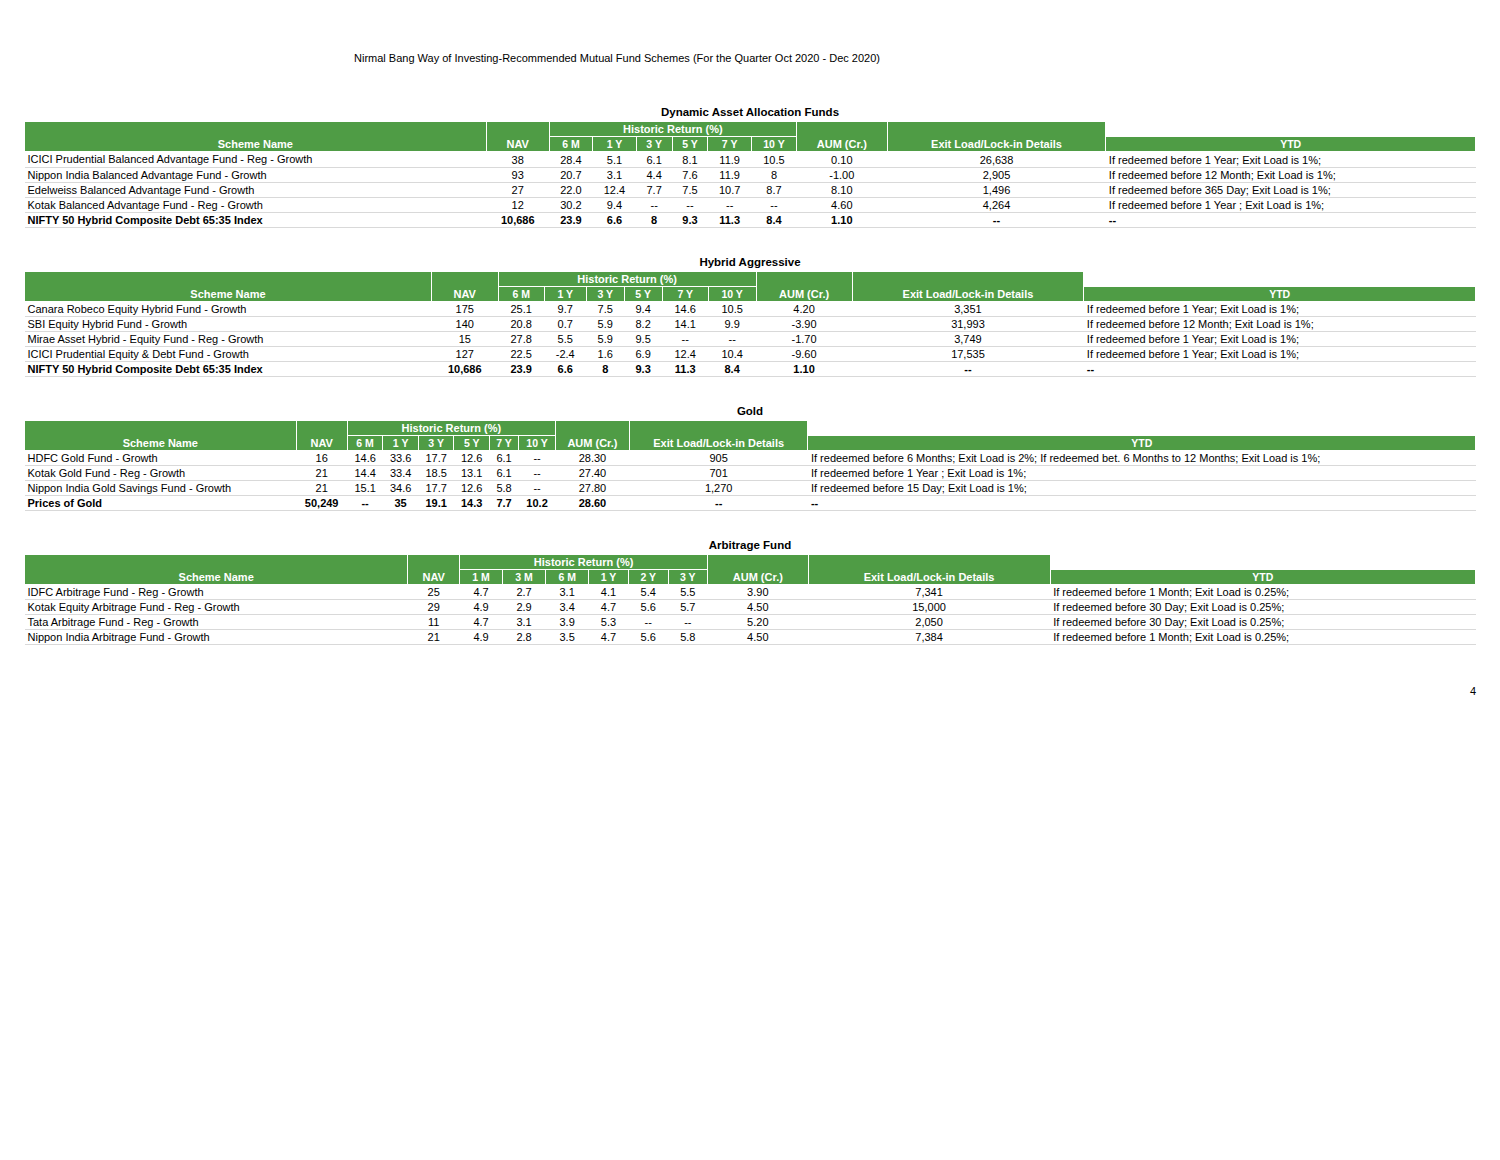Nirmal Bang Way of Investing-Recommended Mutual Fund Schemes (For the Quarter Oct 2020 - Dec 2020)
Dynamic Asset Allocation Funds
| Scheme Name | NAV | Historic Return (%) | AUM (Cr.) | Exit Load/Lock-in Details |
| --- | --- | --- | --- | --- |
| 6 M | 1 Y | 3 Y | 5 Y | 7 Y | 10 Y | YTD |
| ICICI Prudential Balanced Advantage Fund - Reg - Growth | 38 | 28.4 | 5.1 | 6.1 | 8.1 | 11.9 | 10.5 | 0.10 | 26,638 | If redeemed before 1 Year; Exit Load is 1%; |
| Nippon India Balanced Advantage Fund - Growth | 93 | 20.7 | 3.1 | 4.4 | 7.6 | 11.9 | 8 | -1.00 | 2,905 | If redeemed before 12 Month; Exit Load is 1%; |
| Edelweiss Balanced Advantage Fund - Growth | 27 | 22.0 | 12.4 | 7.7 | 7.5 | 10.7 | 8.7 | 8.10 | 1,496 | If redeemed before 365 Day; Exit Load is 1%; |
| Kotak Balanced Advantage Fund - Reg - Growth | 12 | 30.2 | 9.4 | -- | -- | -- | -- | 4.60 | 4,264 | If redeemed before 1 Year ; Exit Load is 1%; |
| NIFTY 50 Hybrid Composite Debt 65:35 Index | 10,686 | 23.9 | 6.6 | 8 | 9.3 | 11.3 | 8.4 | 1.10 | -- | -- |
Hybrid Aggressive
| Scheme Name | NAV | Historic Return (%) | AUM (Cr.) | Exit Load/Lock-in Details |
| --- | --- | --- | --- | --- |
| 6 M | 1 Y | 3 Y | 5 Y | 7 Y | 10 Y | YTD |
| Canara Robeco Equity Hybrid Fund - Growth | 175 | 25.1 | 9.7 | 7.5 | 9.4 | 14.6 | 10.5 | 4.20 | 3,351 | If redeemed before 1 Year; Exit Load is 1%; |
| SBI Equity Hybrid Fund - Growth | 140 | 20.8 | 0.7 | 5.9 | 8.2 | 14.1 | 9.9 | -3.90 | 31,993 | If redeemed before 12 Month; Exit Load is 1%; |
| Mirae Asset Hybrid - Equity Fund - Reg - Growth | 15 | 27.8 | 5.5 | 5.9 | 9.5 | -- | -- | -1.70 | 3,749 | If redeemed before 1 Year; Exit Load is 1%; |
| ICICI Prudential Equity & Debt Fund - Growth | 127 | 22.5 | -2.4 | 1.6 | 6.9 | 12.4 | 10.4 | -9.60 | 17,535 | If redeemed before 1 Year; Exit Load is 1%; |
| NIFTY 50 Hybrid Composite Debt 65:35 Index | 10,686 | 23.9 | 6.6 | 8 | 9.3 | 11.3 | 8.4 | 1.10 | -- | -- |
Gold
| Scheme Name | NAV | Historic Return (%) | AUM (Cr.) | Exit Load/Lock-in Details |
| --- | --- | --- | --- | --- |
| 6 M | 1 Y | 3 Y | 5 Y | 7 Y | 10 Y | YTD |
| HDFC Gold Fund - Growth | 16 | 14.6 | 33.6 | 17.7 | 12.6 | 6.1 | -- | 28.30 | 905 | If redeemed before 6 Months; Exit Load is 2%; If redeemed bet. 6 Months to 12 Months; Exit Load is 1%; |
| Kotak Gold Fund - Reg - Growth | 21 | 14.4 | 33.4 | 18.5 | 13.1 | 6.1 | -- | 27.40 | 701 | If redeemed before 1 Year ; Exit Load is 1%; |
| Nippon India Gold Savings Fund - Growth | 21 | 15.1 | 34.6 | 17.7 | 12.6 | 5.8 | -- | 27.80 | 1,270 | If redeemed before 15 Day; Exit Load is 1%; |
| Prices of Gold | 50,249 | -- | 35 | 19.1 | 14.3 | 7.7 | 10.2 | 28.60 | -- | -- |
Arbitrage Fund
| Scheme Name | NAV | Historic Return (%) | AUM (Cr.) | Exit Load/Lock-in Details |
| --- | --- | --- | --- | --- |
| 1 M | 3 M | 6 M | 1 Y | 2 Y | 3 Y | YTD |
| IDFC Arbitrage Fund - Reg - Growth | 25 | 4.7 | 2.7 | 3.1 | 4.1 | 5.4 | 5.5 | 3.90 | 7,341 | If redeemed before 1 Month; Exit Load is 0.25%; |
| Kotak Equity Arbitrage Fund - Reg - Growth | 29 | 4.9 | 2.9 | 3.4 | 4.7 | 5.6 | 5.7 | 4.50 | 15,000 | If redeemed before 30 Day; Exit Load is 0.25%; |
| Tata Arbitrage Fund - Reg - Growth | 11 | 4.7 | 3.1 | 3.9 | 5.3 | -- | -- | 5.20 | 2,050 | If redeemed before 30 Day; Exit Load is 0.25%; |
| Nippon India Arbitrage Fund - Growth | 21 | 4.9 | 2.8 | 3.5 | 4.7 | 5.6 | 5.8 | 4.50 | 7,384 | If redeemed before 1 Month; Exit Load is 0.25%; |
4